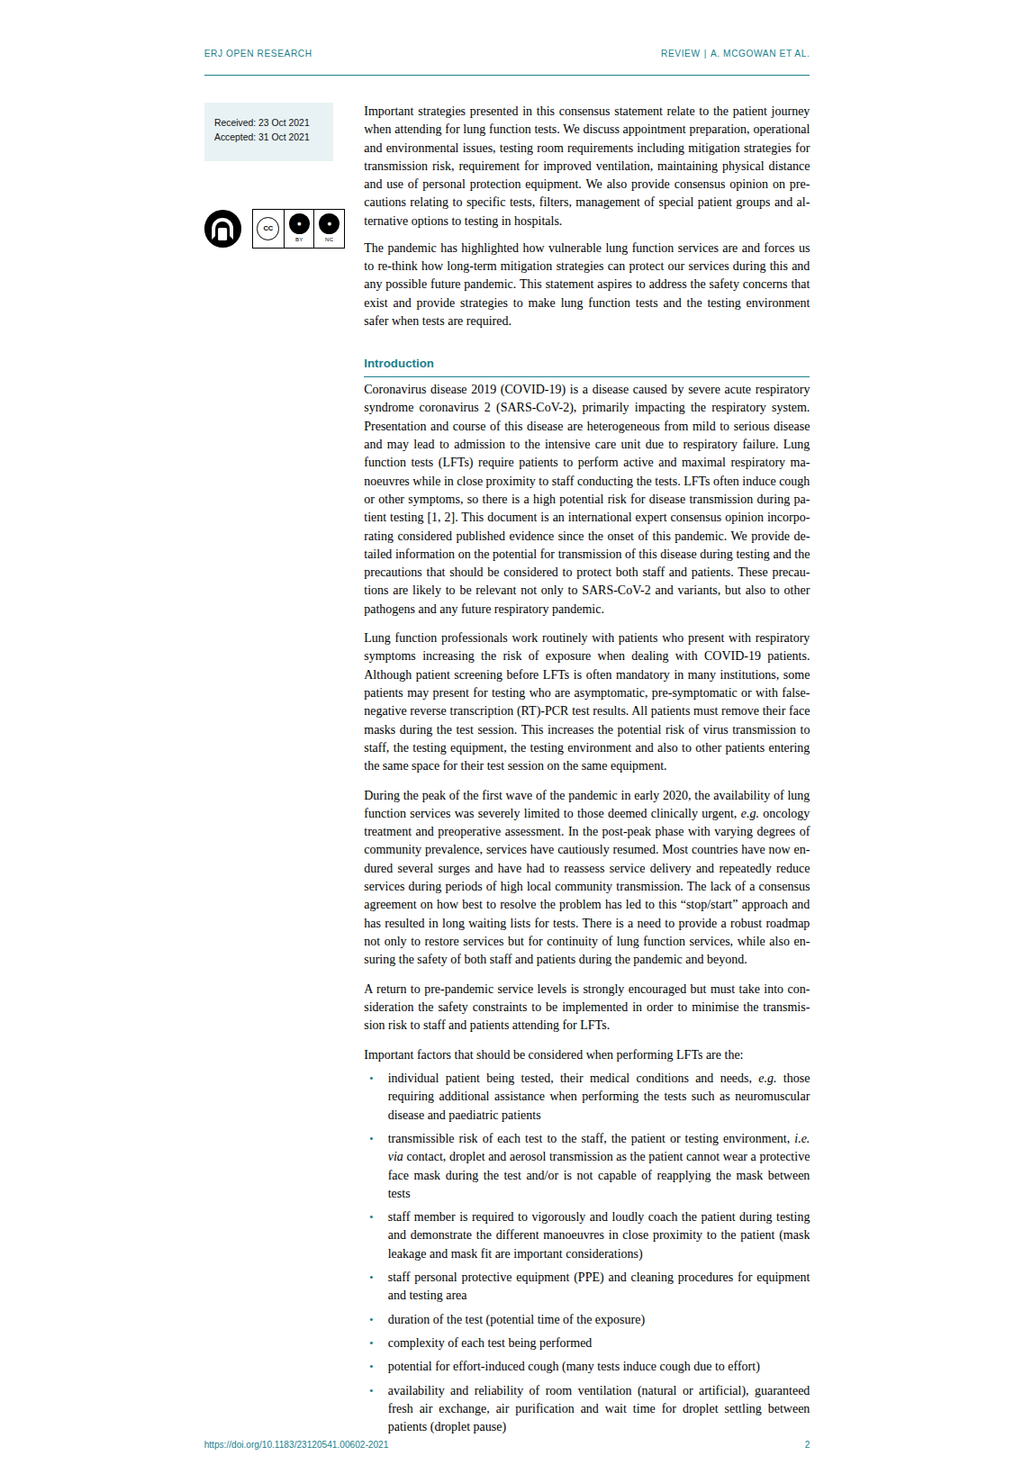ERJ Open Research
Review|A. McGowan et al.
Received: 23 Oct 2021
Accepted: 31 Oct 2021
CC
●
BY
●
NC
Important strategies presented in this consensus statement relate to the patient journey when attending for lung function tests. We discuss appointment preparation, operational and environmental issues, testing room requirements including mitigation strategies for transmission risk, requirement for improved ventilation, maintaining physical distance and use of personal protection equipment. We also provide consensus opinion on precautions relating to specific tests, filters, management of special patient groups and alternative options to testing in hospitals.
The pandemic has highlighted how vulnerable lung function services are and forces us to re-think how long-term mitigation strategies can protect our services during this and any possible future pandemic. This statement aspires to address the safety concerns that exist and provide strategies to make lung function tests and the testing environment safer when tests are required.
Introduction
Coronavirus disease 2019 (COVID-19) is a disease caused by severe acute respiratory syndrome coronavirus 2 (SARS-CoV-2), primarily impacting the respiratory system. Presentation and course of this disease are heterogeneous from mild to serious disease and may lead to admission to the intensive care unit due to respiratory failure. Lung function tests (LFTs) require patients to perform active and maximal respiratory manoeuvres while in close proximity to staff conducting the tests. LFTs often induce cough or other symptoms, so there is a high potential risk for disease transmission during patient testing [1, 2]. This document is an international expert consensus opinion incorporating considered published evidence since the onset of this pandemic. We provide detailed information on the potential for transmission of this disease during testing and the precautions that should be considered to protect both staff and patients. These precautions are likely to be relevant not only to SARS-CoV-2 and variants, but also to other pathogens and any future respiratory pandemic.
Lung function professionals work routinely with patients who present with respiratory symptoms increasing the risk of exposure when dealing with COVID-19 patients. Although patient screening before LFTs is often mandatory in many institutions, some patients may present for testing who are asymptomatic, pre-symptomatic or with false-negative reverse transcription (RT)-PCR test results. All patients must remove their face masks during the test session. This increases the potential risk of virus transmission to staff, the testing equipment, the testing environment and also to other patients entering the same space for their test session on the same equipment.
During the peak of the first wave of the pandemic in early 2020, the availability of lung function services was severely limited to those deemed clinically urgent, e.g. oncology treatment and preoperative assessment. In the post-peak phase with varying degrees of community prevalence, services have cautiously resumed. Most countries have now endured several surges and have had to reassess service delivery and repeatedly reduce services during periods of high local community transmission. The lack of a consensus agreement on how best to resolve the problem has led to this “stop/start” approach and has resulted in long waiting lists for tests. There is a need to provide a robust roadmap not only to restore services but for continuity of lung function services, while also ensuring the safety of both staff and patients during the pandemic and beyond.
A return to pre-pandemic service levels is strongly encouraged but must take into consideration the safety constraints to be implemented in order to minimise the transmission risk to staff and patients attending for LFTs.
Important factors that should be considered when performing LFTs are the:
individual patient being tested, their medical conditions and needs, e.g. those requiring additional assistance when performing the tests such as neuromuscular disease and paediatric patients
transmissible risk of each test to the staff, the patient or testing environment, i.e. via contact, droplet and aerosol transmission as the patient cannot wear a protective face mask during the test and/or is not capable of reapplying the mask between tests
staff member is required to vigorously and loudly coach the patient during testing and demonstrate the different manoeuvres in close proximity to the patient (mask leakage and mask fit are important considerations)
staff personal protective equipment (PPE) and cleaning procedures for equipment and testing area
duration of the test (potential time of the exposure)
complexity of each test being performed
potential for effort-induced cough (many tests induce cough due to effort)
availability and reliability of room ventilation (natural or artificial), guaranteed fresh air exchange, air purification and wait time for droplet settling between patients (droplet pause)
https://doi.org/10.1183/23120541.00602-2021 2